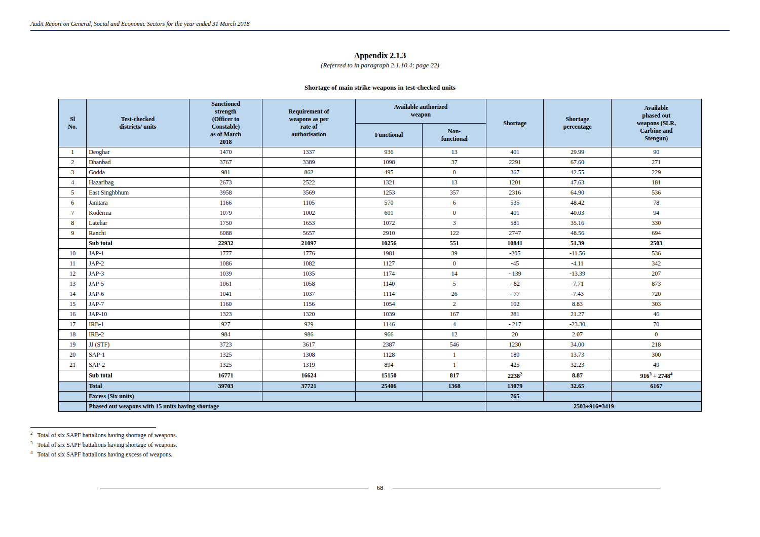Audit Report on General, Social and Economic Sectors for the year ended 31 March 2018
Appendix 2.1.3
(Referred to in paragraph 2.1.10.4; page 22)
Shortage of main strike weapons in test-checked units
| Sl No. | Test-checked districts/ units | Sanctioned strength (Officer to Constable) as of March 2018 | Requirement of weapons as per rate of authorisation | Available authorized weapon | Shortage | Shortage percentage | Available phased out weapons (SLR, Carbine and Stengun) |
| --- | --- | --- | --- | --- | --- | --- | --- |
| Functional | Non- functional |
| 1 | Deoghar | 1470 | 1337 | 936 | 13 | 401 | 29.99 | 90 |
| 2 | Dhanbad | 3767 | 3389 | 1098 | 37 | 2291 | 67.60 | 271 |
| 3 | Godda | 981 | 862 | 495 | 0 | 367 | 42.55 | 229 |
| 4 | Hazaribag | 2673 | 2522 | 1321 | 13 | 1201 | 47.63 | 181 |
| 5 | East Singhbhum | 3958 | 3569 | 1253 | 357 | 2316 | 64.90 | 536 |
| 6 | Jamtara | 1166 | 1105 | 570 | 6 | 535 | 48.42 | 78 |
| 7 | Koderma | 1079 | 1002 | 601 | 0 | 401 | 40.03 | 94 |
| 8 | Latehar | 1750 | 1653 | 1072 | 3 | 581 | 35.16 | 330 |
| 9 | Ranchi | 6088 | 5657 | 2910 | 122 | 2747 | 48.56 | 694 |
| | Sub total | 22932 | 21097 | 10256 | 551 | 10841 | 51.39 | 2503 |
| 10 | JAP-1 | 1777 | 1776 | 1981 | 39 | -205 | -11.56 | 536 |
| 11 | JAP-2 | 1086 | 1082 | 1127 | 0 | -45 | -4.11 | 342 |
| 12 | JAP-3 | 1039 | 1035 | 1174 | 14 | - 139 | -13.39 | 207 |
| 13 | JAP-5 | 1061 | 1058 | 1140 | 5 | - 82 | -7.71 | 873 |
| 14 | JAP-6 | 1041 | 1037 | 1114 | 26 | - 77 | -7.43 | 720 |
| 15 | JAP-7 | 1160 | 1156 | 1054 | 2 | 102 | 8.83 | 303 |
| 16 | JAP-10 | 1323 | 1320 | 1039 | 167 | 281 | 21.27 | 46 |
| 17 | IRB-1 | 927 | 929 | 1146 | 4 | - 217 | -23.30 | 70 |
| 18 | IRB-2 | 984 | 986 | 966 | 12 | 20 | 2.07 | 0 |
| 19 | JJ (STF) | 3723 | 3617 | 2387 | 546 | 1230 | 34.00 | 218 |
| 20 | SAP-1 | 1325 | 1308 | 1128 | 1 | 180 | 13.73 | 300 |
| 21 | SAP-2 | 1325 | 1319 | 894 | 1 | 425 | 32.23 | 49 |
| | Sub total | 16771 | 16624 | 15150 | 817 | 2238 2 | 8.87 | 916 3 + 2748 4 |
| | Total | 39703 | 37721 | 25406 | 1368 | 13079 | 32.65 | 6167 |
| | Excess (Six units) | | | | | 765 | | |
| | Phased out weapons with 15 units having shortage | 2503+916=3419 |
2 Total of six SAPF battalions having shortage of weapons.
3 Total of six SAPF battalions having shortage of weapons.
4 Total of six SAPF battalions having excess of weapons.
68